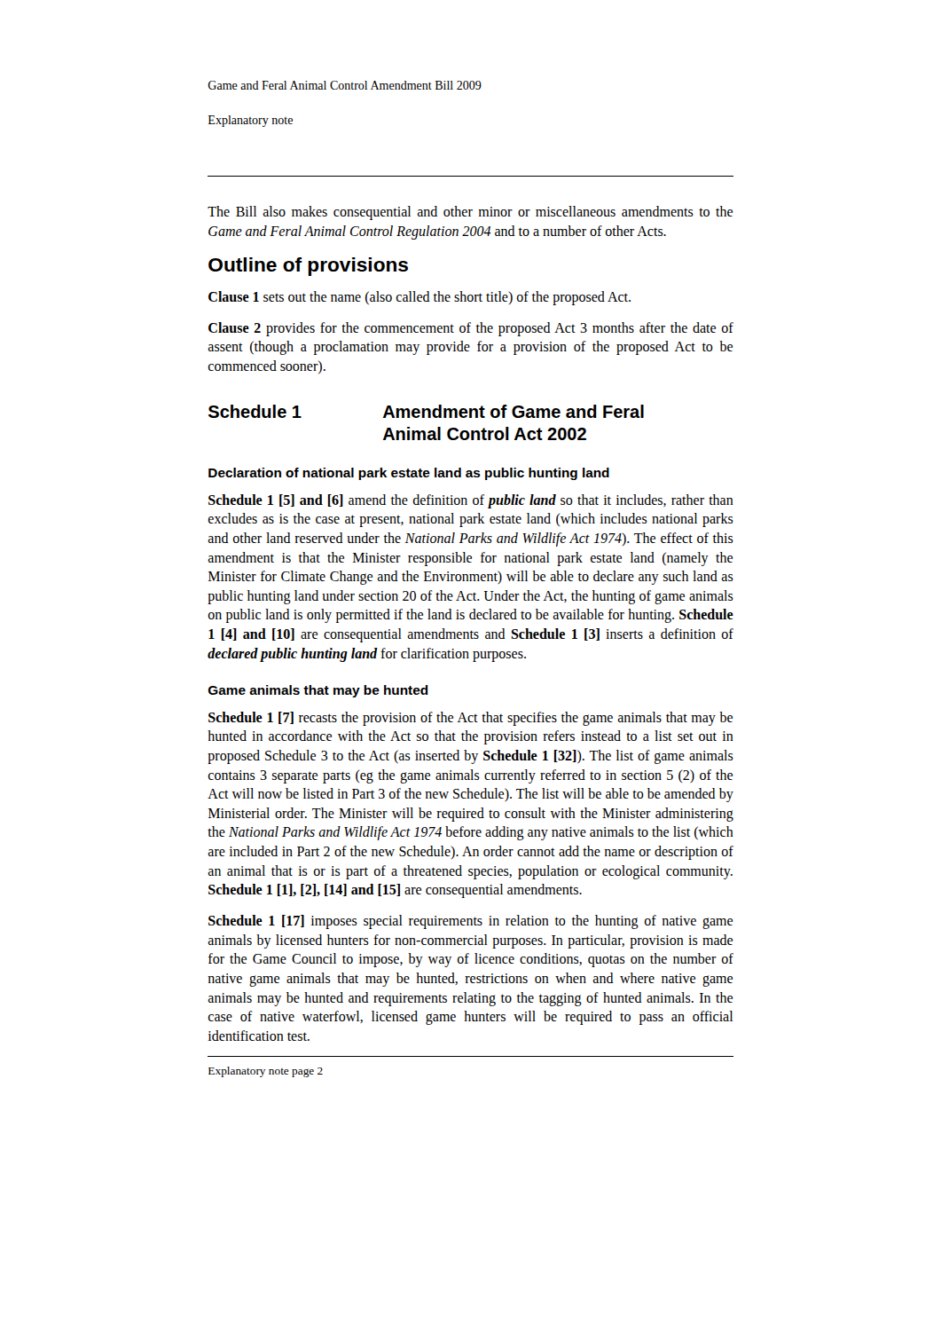Game and Feral Animal Control Amendment Bill 2009
Explanatory note
The Bill also makes consequential and other minor or miscellaneous amendments to the Game and Feral Animal Control Regulation 2004 and to a number of other Acts.
Outline of provisions
Clause 1 sets out the name (also called the short title) of the proposed Act.
Clause 2 provides for the commencement of the proposed Act 3 months after the date of assent (though a proclamation may provide for a provision of the proposed Act to be commenced sooner).
Schedule 1 Amendment of Game and Feral Animal Control Act 2002
Declaration of national park estate land as public hunting land
Schedule 1 [5] and [6] amend the definition of public land so that it includes, rather than excludes as is the case at present, national park estate land (which includes national parks and other land reserved under the National Parks and Wildlife Act 1974). The effect of this amendment is that the Minister responsible for national park estate land (namely the Minister for Climate Change and the Environment) will be able to declare any such land as public hunting land under section 20 of the Act. Under the Act, the hunting of game animals on public land is only permitted if the land is declared to be available for hunting. Schedule 1 [4] and [10] are consequential amendments and Schedule 1 [3] inserts a definition of declared public hunting land for clarification purposes.
Game animals that may be hunted
Schedule 1 [7] recasts the provision of the Act that specifies the game animals that may be hunted in accordance with the Act so that the provision refers instead to a list set out in proposed Schedule 3 to the Act (as inserted by Schedule 1 [32]). The list of game animals contains 3 separate parts (eg the game animals currently referred to in section 5 (2) of the Act will now be listed in Part 3 of the new Schedule). The list will be able to be amended by Ministerial order. The Minister will be required to consult with the Minister administering the National Parks and Wildlife Act 1974 before adding any native animals to the list (which are included in Part 2 of the new Schedule). An order cannot add the name or description of an animal that is or is part of a threatened species, population or ecological community. Schedule 1 [1], [2], [14] and [15] are consequential amendments.
Schedule 1 [17] imposes special requirements in relation to the hunting of native game animals by licensed hunters for non-commercial purposes. In particular, provision is made for the Game Council to impose, by way of licence conditions, quotas on the number of native game animals that may be hunted, restrictions on when and where native game animals may be hunted and requirements relating to the tagging of hunted animals. In the case of native waterfowl, licensed game hunters will be required to pass an official identification test.
Explanatory note page 2